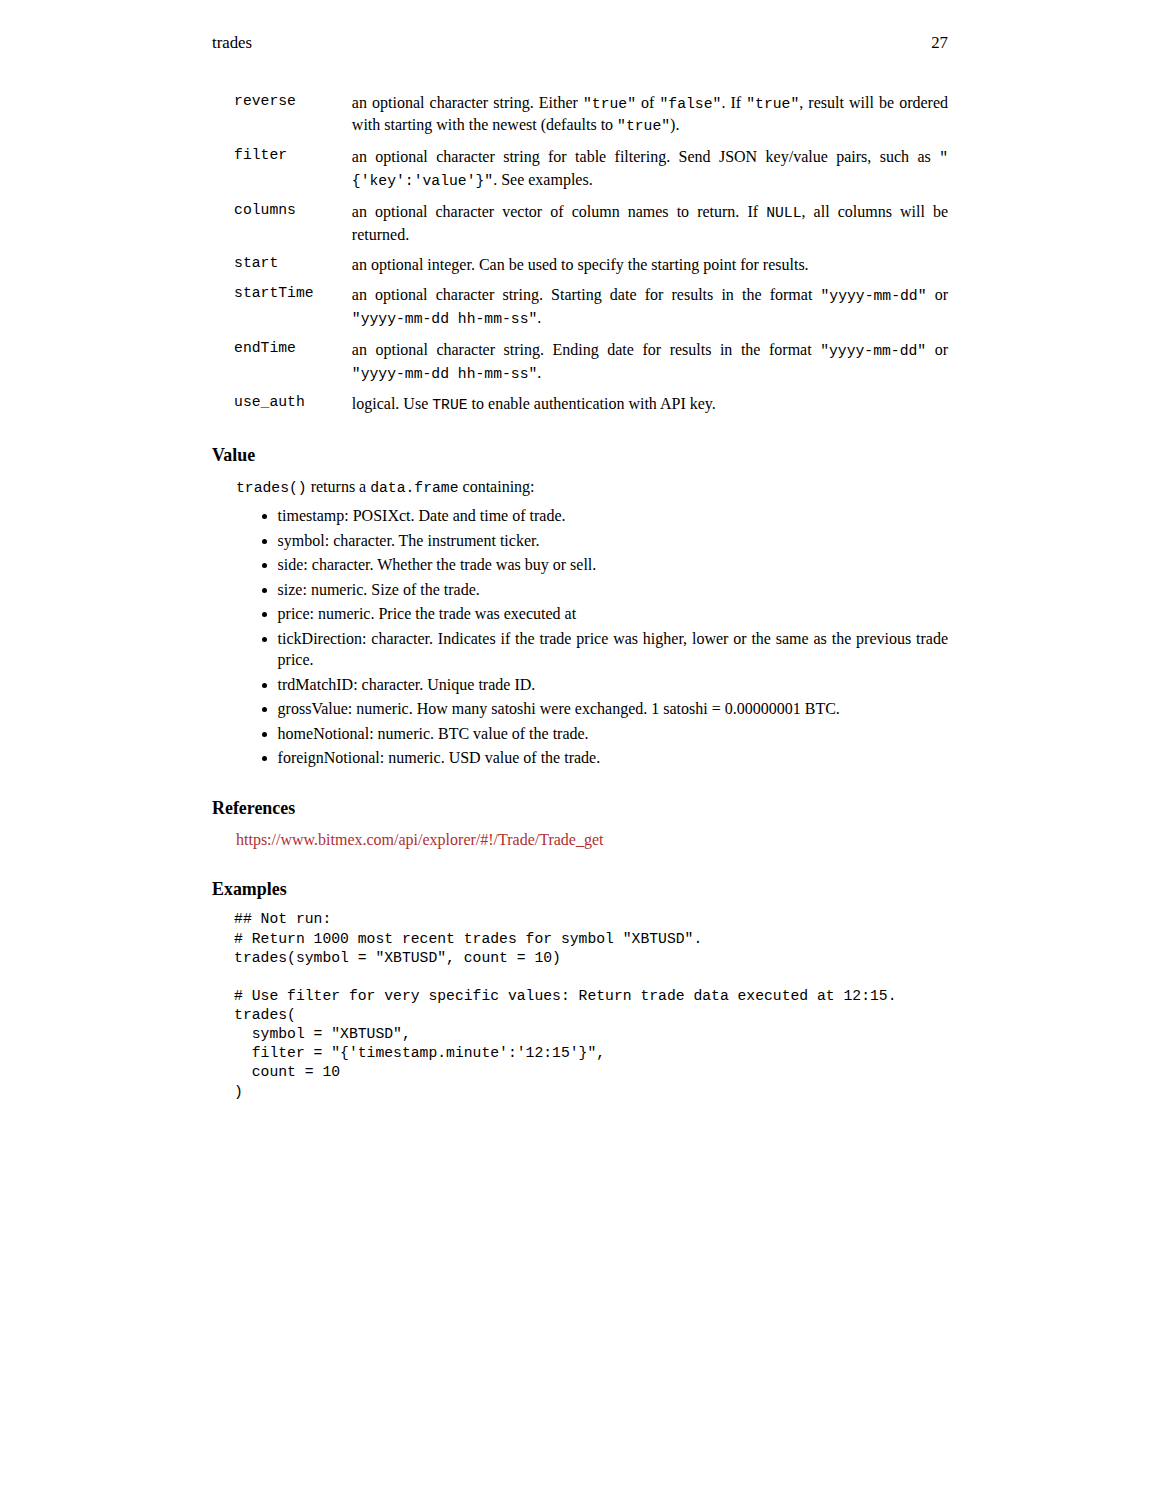trades 27
reverse
an optional character string. Either "true" of "false". If "true", result will be ordered with starting with the newest (defaults to "true").
filter
an optional character string for table filtering. Send JSON key/value pairs, such as "{'key':'value'}". See examples.
columns
an optional character vector of column names to return. If NULL, all columns will be returned.
start
an optional integer. Can be used to specify the starting point for results.
startTime
an optional character string. Starting date for results in the format "yyyy-mm-dd" or "yyyy-mm-dd hh-mm-ss".
endTime
an optional character string. Ending date for results in the format "yyyy-mm-dd" or "yyyy-mm-dd hh-mm-ss".
use_auth
logical. Use TRUE to enable authentication with API key.
Value
trades() returns a data.frame containing:
timestamp: POSIXct. Date and time of trade.
symbol: character. The instrument ticker.
side: character. Whether the trade was buy or sell.
size: numeric. Size of the trade.
price: numeric. Price the trade was executed at
tickDirection: character. Indicates if the trade price was higher, lower or the same as the previous trade price.
trdMatchID: character. Unique trade ID.
grossValue: numeric. How many satoshi were exchanged. 1 satoshi = 0.00000001 BTC.
homeNotional: numeric. BTC value of the trade.
foreignNotional: numeric. USD value of the trade.
References
https://www.bitmex.com/api/explorer/#!/Trade/Trade_get
Examples
## Not run: 
# Return 1000 most recent trades for symbol "XBTUSD".
trades(symbol = "XBTUSD", count = 10)

# Use filter for very specific values: Return trade data executed at 12:15.
trades(
  symbol = "XBTUSD",
  filter = "{'timestamp.minute':'12:15'}",
  count = 10
)